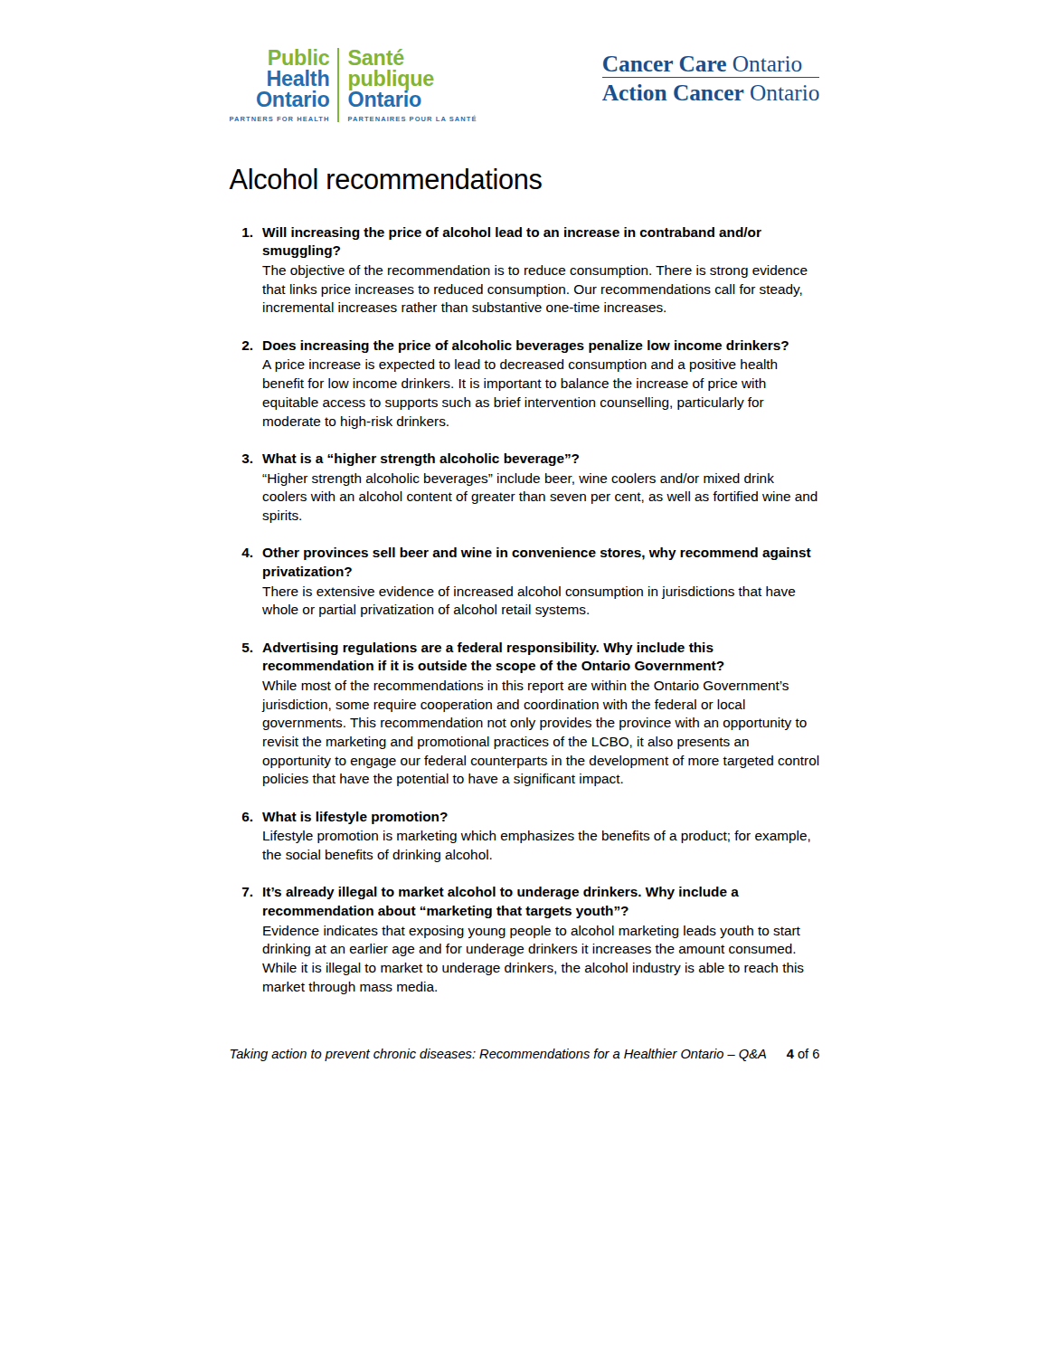Public Health Ontario PARTNERS FOR HEALTH
Santé publique Ontario PARTENAIRES POUR LA SANTÉ
Cancer Care Ontario
Action Cancer Ontario
Alcohol recommendations
Will increasing the price of alcohol lead to an increase in contraband and/or smuggling?
The objective of the recommendation is to reduce consumption. There is strong evidence that links price increases to reduced consumption. Our recommendations call for steady, incremental increases rather than substantive one-time increases.
Does increasing the price of alcoholic beverages penalize low income drinkers?
A price increase is expected to lead to decreased consumption and a positive health benefit for low income drinkers. It is important to balance the increase of price with equitable access to supports such as brief intervention counselling, particularly for moderate to high-risk drinkers.
What is a “higher strength alcoholic beverage”?
“Higher strength alcoholic beverages” include beer, wine coolers and/or mixed drink coolers with an alcohol content of greater than seven per cent, as well as fortified wine and spirits.
Other provinces sell beer and wine in convenience stores, why recommend against privatization?
There is extensive evidence of increased alcohol consumption in jurisdictions that have whole or partial privatization of alcohol retail systems.
Advertising regulations are a federal responsibility. Why include this recommendation if it is outside the scope of the Ontario Government?
While most of the recommendations in this report are within the Ontario Government’s jurisdiction, some require cooperation and coordination with the federal or local governments. This recommendation not only provides the province with an opportunity to revisit the marketing and promotional practices of the LCBO, it also presents an opportunity to engage our federal counterparts in the development of more targeted control policies that have the potential to have a significant impact.
What is lifestyle promotion?
Lifestyle promotion is marketing which emphasizes the benefits of a product; for example, the social benefits of drinking alcohol.
It’s already illegal to market alcohol to underage drinkers. Why include a recommendation about “marketing that targets youth”?
Evidence indicates that exposing young people to alcohol marketing leads youth to start drinking at an earlier age and for underage drinkers it increases the amount consumed. While it is illegal to market to underage drinkers, the alcohol industry is able to reach this market through mass media.
Taking action to prevent chronic diseases: Recommendations for a Healthier Ontario – Q&A 4 of 6